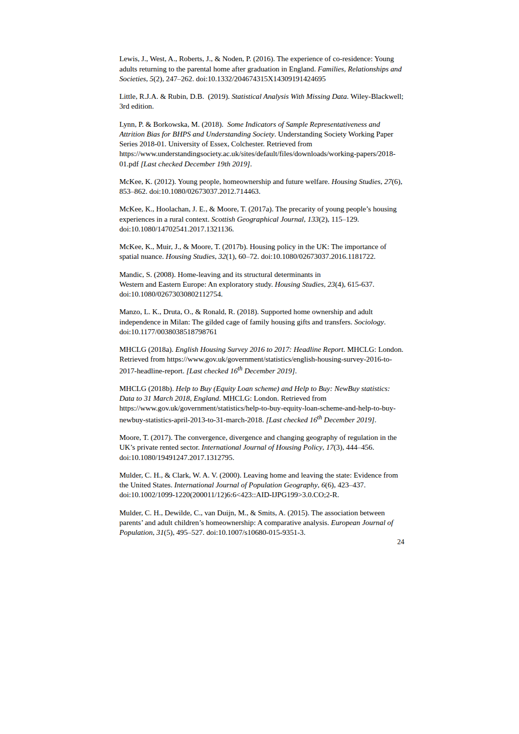Lewis, J., West, A., Roberts, J., & Noden, P. (2016). The experience of co-residence: Young adults returning to the parental home after graduation in England. Families, Relationships and Societies, 5(2), 247–262. doi:10.1332/204674315X14309191424695
Little, R.J.A. & Rubin, D.B. (2019). Statistical Analysis With Missing Data. Wiley-Blackwell; 3rd edition.
Lynn, P. & Borkowska, M. (2018). Some Indicators of Sample Representativeness and Attrition Bias for BHPS and Understanding Society. Understanding Society Working Paper Series 2018-01. University of Essex, Colchester. Retrieved from https://www.understandingsociety.ac.uk/sites/default/files/downloads/working-papers/2018-01.pdf [Last checked December 19th 2019].
McKee, K. (2012). Young people, homeownership and future welfare. Housing Studies, 27(6), 853–862. doi:10.1080/02673037.2012.714463.
McKee, K., Hoolachan, J. E., & Moore, T. (2017a). The precarity of young people’s housing experiences in a rural context. Scottish Geographical Journal, 133(2), 115–129. doi:10.1080/14702541.2017.1321136.
McKee, K., Muir, J., & Moore, T. (2017b). Housing policy in the UK: The importance of spatial nuance. Housing Studies, 32(1), 60–72. doi:10.1080/02673037.2016.1181722.
Mandic, S. (2008). Home-leaving and its structural determinants in
Western and Eastern Europe: An exploratory study. Housing Studies, 23(4), 615-637. doi:10.1080/02673030802112754.
Manzo, L. K., Druta, O., & Ronald, R. (2018). Supported home ownership and adult independence in Milan: The gilded cage of family housing gifts and transfers. Sociology. doi:10.1177/0038038518798761
MHCLG (2018a). English Housing Survey 2016 to 2017: Headline Report. MHCLG: London. Retrieved from https://www.gov.uk/government/statistics/english-housing-survey-2016-to-2017-headline-report. [Last checked 16th December 2019].
MHCLG (2018b). Help to Buy (Equity Loan scheme) and Help to Buy: NewBuy statistics: Data to 31 March 2018, England. MHCLG: London. Retrieved from https://www.gov.uk/government/statistics/help-to-buy-equity-loan-scheme-and-help-to-buy-newbuy-statistics-april-2013-to-31-march-2018. [Last checked 16th December 2019].
Moore, T. (2017). The convergence, divergence and changing geography of regulation in the UK’s private rented sector. International Journal of Housing Policy, 17(3), 444–456. doi:10.1080/19491247.2017.1312795.
Mulder, C. H., & Clark, W. A. V. (2000). Leaving home and leaving the state: Evidence from the United States. International Journal of Population Geography, 6(6), 423–437. doi:10.1002/1099-1220(200011/12)6:6<423::AID-IJPG199>3.0.CO;2-R.
Mulder, C. H., Dewilde, C., van Duijn, M., & Smits, A. (2015). The association between parents’ and adult children’s homeownership: A comparative analysis. European Journal of Population, 31(5), 495–527. doi:10.1007/s10680-015-9351-3.
24